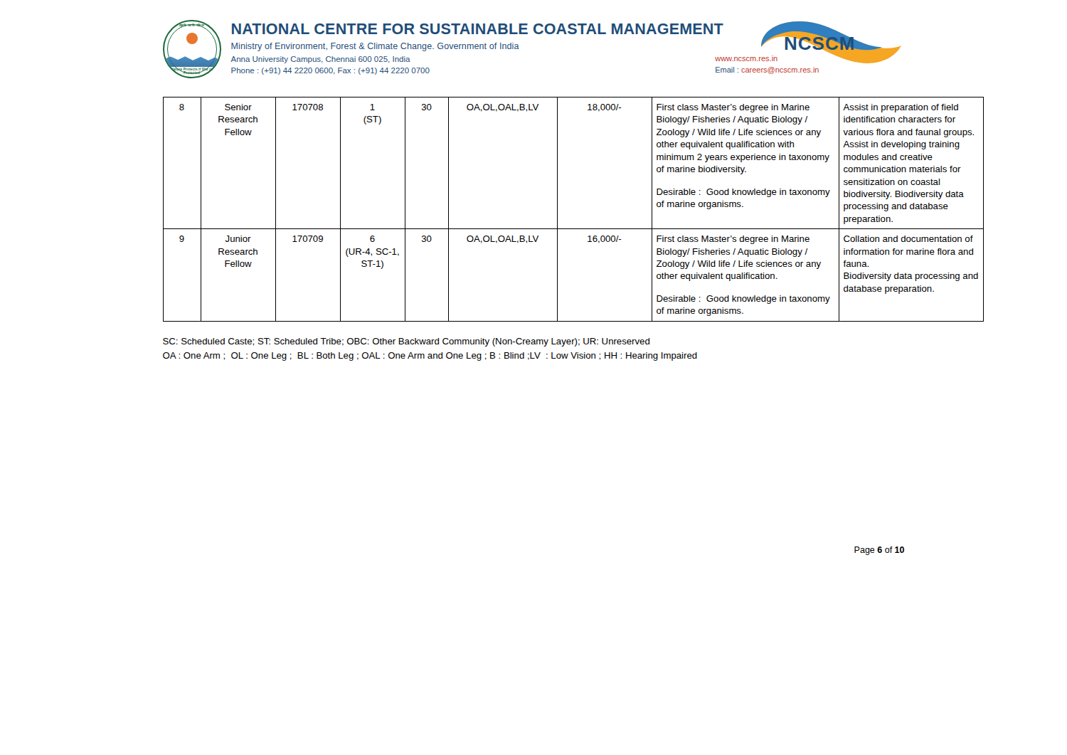प्रकृति रक्षति रक्षिता
Nature Protects if She is Protected
NATIONAL CENTRE FOR SUSTAINABLE COASTAL MANAGEMENT
Ministry of Environment, Forest & Climate Change. Government of India
Anna University Campus, Chennai 600 025, India
Phone : (+91) 44 2220 0600, Fax : (+91) 44 2220 0700
www.ncscm.res.in
Email : careers@ncscm.res.in
NCSCM
| 8 | Senior Research Fellow | 170708 | 1 (ST) | 30 | OA,OL,OAL,B,LV | 18,000/- | First class Master’s degree in Marine Biology/ Fisheries / Aquatic Biology / Zoology / Wild life / Life sciences or any other equivalent qualification with minimum 2 years experience in taxonomy of marine biodiversity. Desirable : Good knowledge in taxonomy of marine organisms. | Assist in preparation of field identification characters for various flora and faunal groups. Assist in developing training modules and creative communication materials for sensitization on coastal biodiversity. Biodiversity data processing and database preparation. |
| 9 | Junior Research Fellow | 170709 | 6 (UR-4, SC-1, ST-1) | 30 | OA,OL,OAL,B,LV | 16,000/- | First class Master’s degree in Marine Biology/ Fisheries / Aquatic Biology / Zoology / Wild life / Life sciences or any other equivalent qualification. Desirable : Good knowledge in taxonomy of marine organisms. | Collation and documentation of information for marine flora and fauna. Biodiversity data processing and database preparation. |
SC: Scheduled Caste; ST: Scheduled Tribe; OBC: Other Backward Community (Non-Creamy Layer); UR: Unreserved
OA : One Arm ; OL : One Leg ; BL : Both Leg ; OAL : One Arm and One Leg ; B : Blind ;LV : Low Vision ; HH : Hearing Impaired
Page 6 of 10